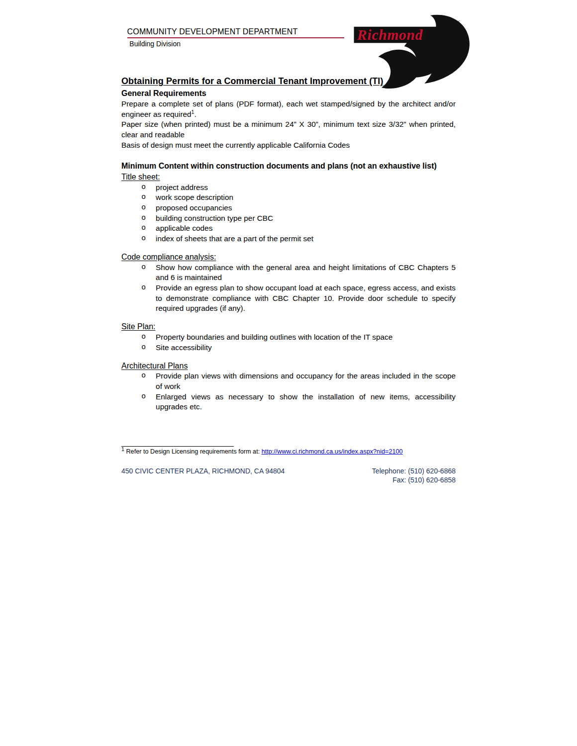City of Richmond
COMMUNITY DEVELOPMENT DEPARTMENT
Building Division
Obtaining Permits for a Commercial Tenant Improvement (TI)
General Requirements
Prepare a complete set of plans (PDF format), each wet stamped/signed by the architect and/or engineer as required1.
Paper size (when printed) must be a minimum 24” X 30”, minimum text size 3/32” when printed, clear and readable
Basis of design must meet the currently applicable California Codes
Minimum Content within construction documents and plans (not an exhaustive list)
Title sheet:
project address
work scope description
proposed occupancies
building construction type per CBC
applicable codes
index of sheets that are a part of the permit set
Code compliance analysis:
Show how compliance with the general area and height limitations of CBC Chapters 5 and 6 is maintained
Provide an egress plan to show occupant load at each space, egress access, and exists to demonstrate compliance with CBC Chapter 10. Provide door schedule to specify required upgrades (if any).
Site Plan:
Property boundaries and building outlines with location of the IT space
Site accessibility
Architectural Plans
Provide plan views with dimensions and occupancy for the areas included in the scope of work
Enlarged views as necessary to show the installation of new items, accessibility upgrades etc.
1 Refer to Design Licensing requirements form at: http://www.ci.richmond.ca.us/index.aspx?nid=2100
450 CIVIC CENTER PLAZA, RICHMOND, CA 94804
Telephone: (510) 620-6868
Fax: (510) 620-6858